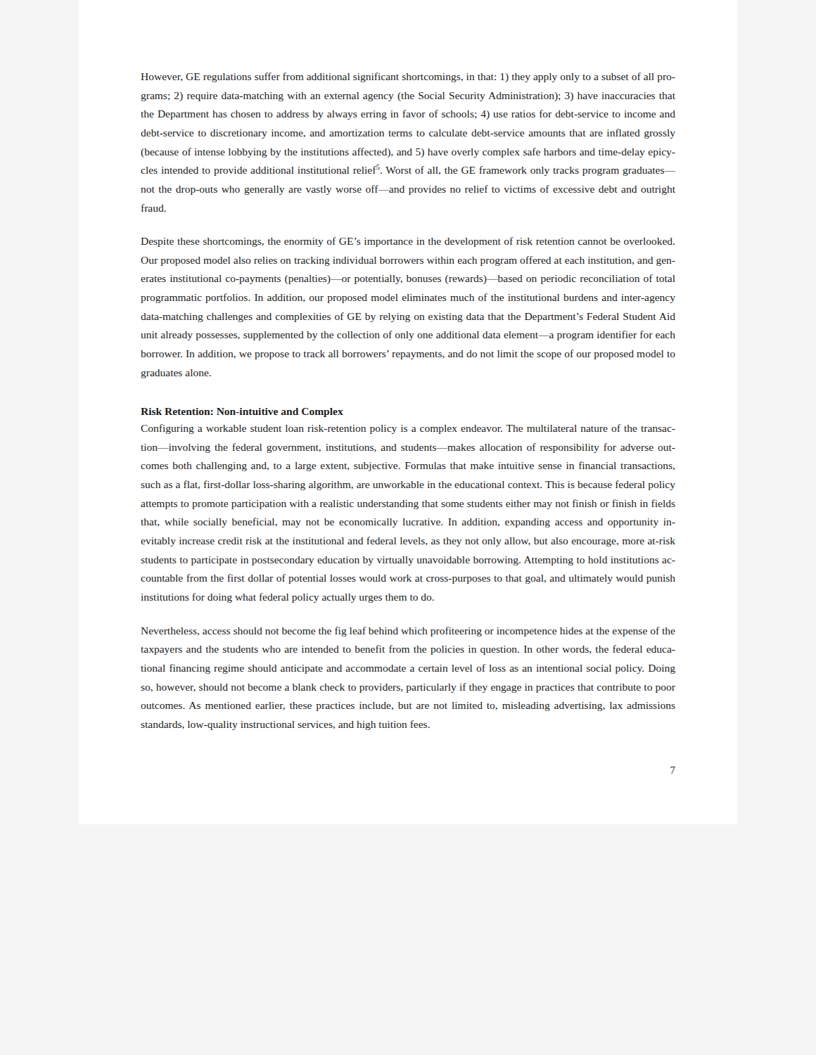However, GE regulations suffer from additional significant shortcomings, in that: 1) they apply only to a subset of all programs; 2) require data-matching with an external agency (the Social Security Administration); 3) have inaccuracies that the Department has chosen to address by always erring in favor of schools; 4) use ratios for debt-service to income and debt-service to discretionary income, and amortization terms to calculate debt-service amounts that are inflated grossly (because of intense lobbying by the institutions affected), and 5) have overly complex safe harbors and time-delay epicycles intended to provide additional institutional relief5. Worst of all, the GE framework only tracks program graduates—not the drop-outs who generally are vastly worse off—and provides no relief to victims of excessive debt and outright fraud.
Despite these shortcomings, the enormity of GE’s importance in the development of risk retention cannot be overlooked. Our proposed model also relies on tracking individual borrowers within each program offered at each institution, and generates institutional co-payments (penalties)—or potentially, bonuses (rewards)—based on periodic reconciliation of total programmatic portfolios. In addition, our proposed model eliminates much of the institutional burdens and inter-agency data-matching challenges and complexities of GE by relying on existing data that the Department’s Federal Student Aid unit already possesses, supplemented by the collection of only one additional data element—a program identifier for each borrower. In addition, we propose to track all borrowers’ repayments, and do not limit the scope of our proposed model to graduates alone.
Risk Retention: Non-intuitive and Complex
Configuring a workable student loan risk-retention policy is a complex endeavor. The multilateral nature of the transaction—involving the federal government, institutions, and students—makes allocation of responsibility for adverse outcomes both challenging and, to a large extent, subjective. Formulas that make intuitive sense in financial transactions, such as a flat, first-dollar loss-sharing algorithm, are unworkable in the educational context. This is because federal policy attempts to promote participation with a realistic understanding that some students either may not finish or finish in fields that, while socially beneficial, may not be economically lucrative. In addition, expanding access and opportunity inevitably increase credit risk at the institutional and federal levels, as they not only allow, but also encourage, more at-risk students to participate in postsecondary education by virtually unavoidable borrowing. Attempting to hold institutions accountable from the first dollar of potential losses would work at cross-purposes to that goal, and ultimately would punish institutions for doing what federal policy actually urges them to do.
Nevertheless, access should not become the fig leaf behind which profiteering or incompetence hides at the expense of the taxpayers and the students who are intended to benefit from the policies in question. In other words, the federal educational financing regime should anticipate and accommodate a certain level of loss as an intentional social policy. Doing so, however, should not become a blank check to providers, particularly if they engage in practices that contribute to poor outcomes. As mentioned earlier, these practices include, but are not limited to, misleading advertising, lax admissions standards, low-quality instructional services, and high tuition fees.
7